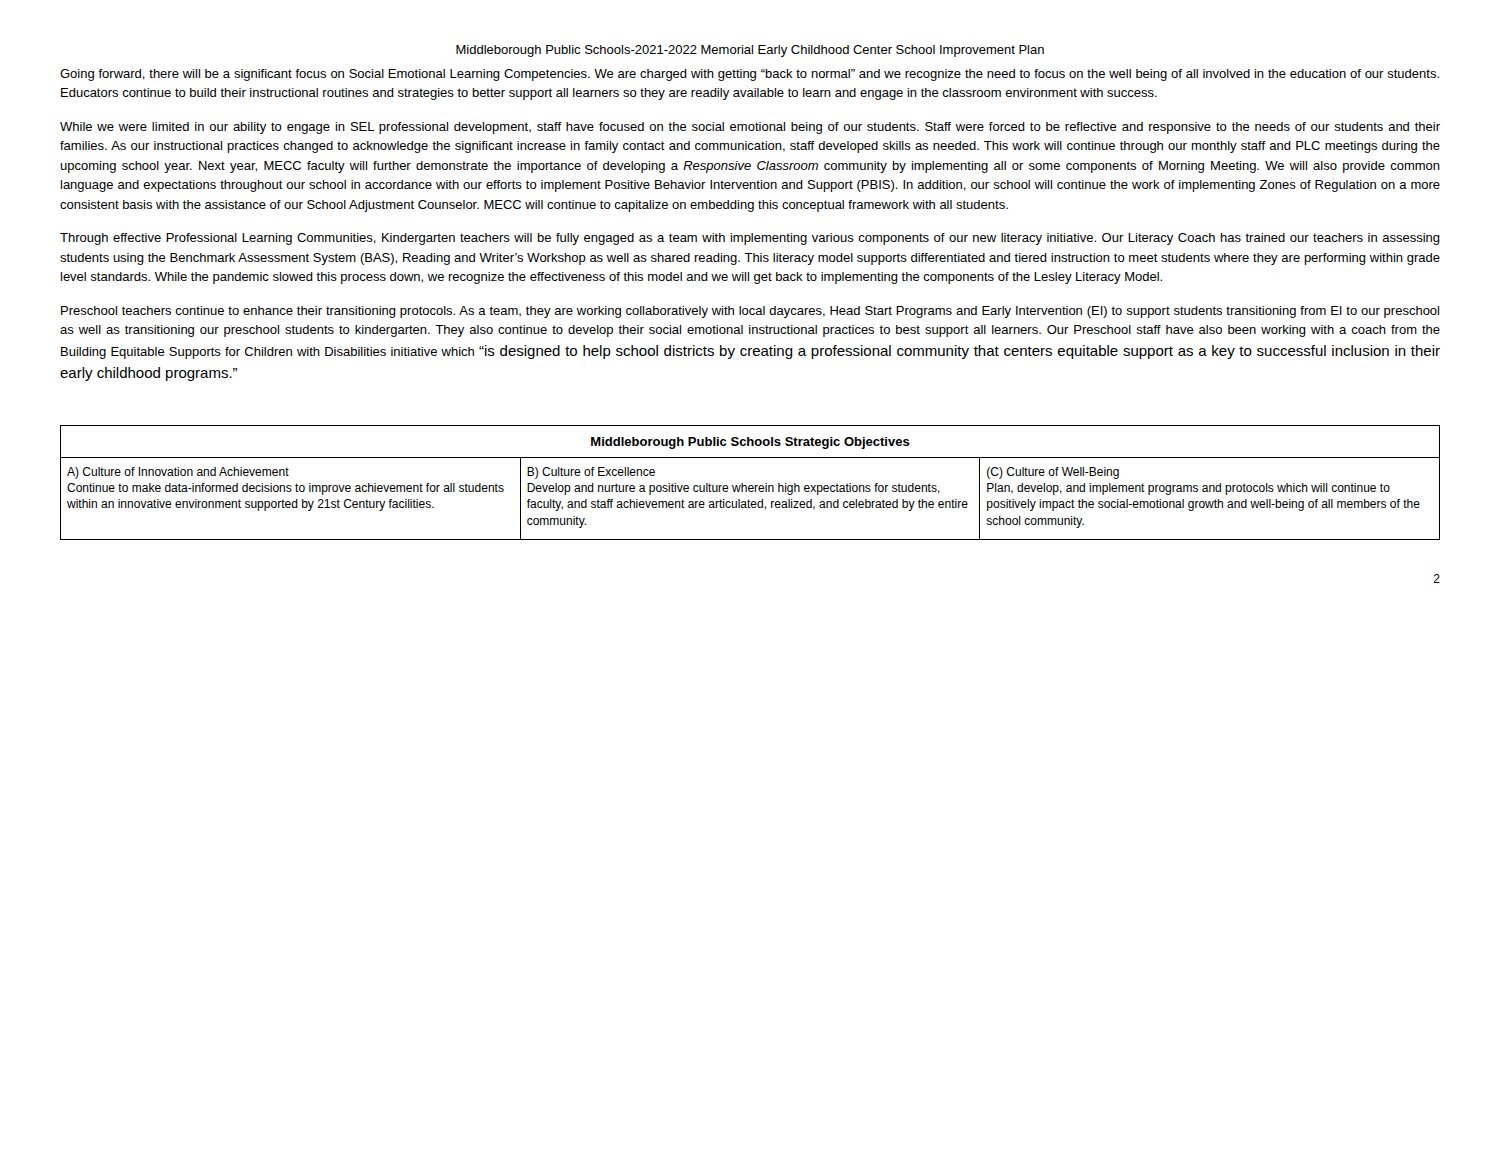Middleborough Public Schools-2021-2022 Memorial Early Childhood Center School Improvement Plan
Going forward, there will be a significant focus on Social Emotional Learning Competencies. We are charged with getting “back to normal” and we recognize the need to focus on the well being of all involved in the education of our students. Educators continue to build their instructional routines and strategies to better support all learners so they are readily available to learn and engage in the classroom environment with success.
While we were limited in our ability to engage in SEL professional development, staff have focused on the social emotional being of our students. Staff were forced to be reflective and responsive to the needs of our students and their families. As our instructional practices changed to acknowledge the significant increase in family contact and communication, staff developed skills as needed. This work will continue through our monthly staff and PLC meetings during the upcoming school year. Next year, MECC faculty will further demonstrate the importance of developing a Responsive Classroom community by implementing all or some components of Morning Meeting. We will also provide common language and expectations throughout our school in accordance with our efforts to implement Positive Behavior Intervention and Support (PBIS). In addition, our school will continue the work of implementing Zones of Regulation on a more consistent basis with the assistance of our School Adjustment Counselor. MECC will continue to capitalize on embedding this conceptual framework with all students.
Through effective Professional Learning Communities, Kindergarten teachers will be fully engaged as a team with implementing various components of our new literacy initiative. Our Literacy Coach has trained our teachers in assessing students using the Benchmark Assessment System (BAS), Reading and Writer’s Workshop as well as shared reading. This literacy model supports differentiated and tiered instruction to meet students where they are performing within grade level standards. While the pandemic slowed this process down, we recognize the effectiveness of this model and we will get back to implementing the components of the Lesley Literacy Model.
Preschool teachers continue to enhance their transitioning protocols. As a team, they are working collaboratively with local daycares, Head Start Programs and Early Intervention (EI) to support students transitioning from EI to our preschool as well as transitioning our preschool students to kindergarten. They also continue to develop their social emotional instructional practices to best support all learners. Our Preschool staff have also been working with a coach from the Building Equitable Supports for Children with Disabilities initiative which “is designed to help school districts by creating a professional community that centers equitable support as a key to successful inclusion in their early childhood programs.”
| Middleborough Public Schools Strategic Objectives |
| --- |
| A) Culture of Innovation and Achievement Continue to make data-informed decisions to improve achievement for all students within an innovative environment supported by 21st Century facilities. | B) Culture of Excellence Develop and nurture a positive culture wherein high expectations for students, faculty, and staff achievement are articulated, realized, and celebrated by the entire community. | (C) Culture of Well-Being Plan, develop, and implement programs and protocols which will continue to positively impact the social-emotional growth and well-being of all members of the school community. |
2